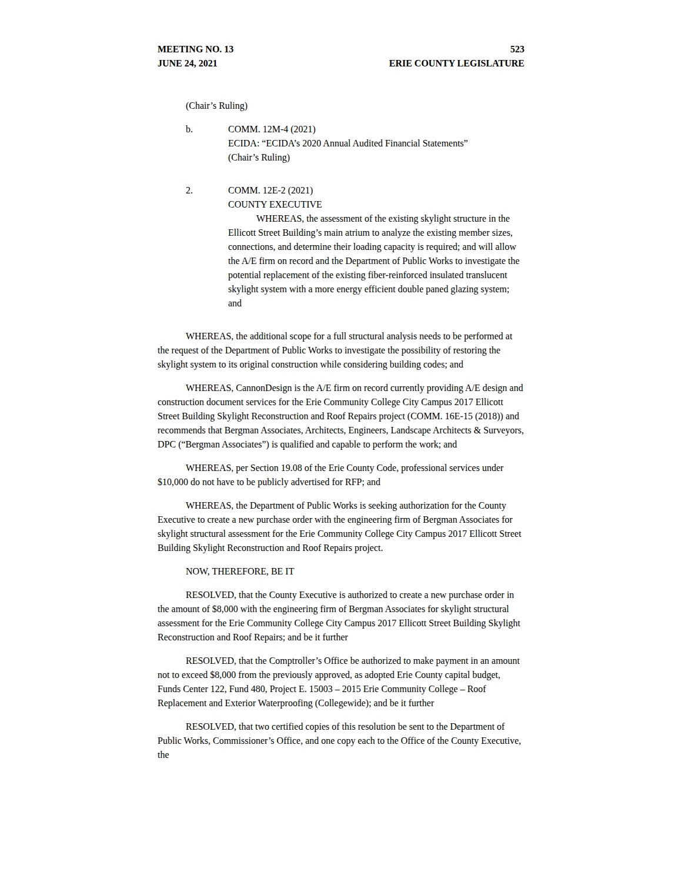MEETING NO. 13
523
JUNE 24, 2021
ERIE COUNTY LEGISLATURE
(Chair’s Ruling)
b.
COMM. 12M-4 (2021)
ECIDA: “ECIDA’s 2020 Annual Audited Financial Statements”
(Chair’s Ruling)
2.
COMM. 12E-2 (2021)
COUNTY EXECUTIVE
WHEREAS, the assessment of the existing skylight structure in the Ellicott Street Building’s main atrium to analyze the existing member sizes, connections, and determine their loading capacity is required; and will allow the A/E firm on record and the Department of Public Works to investigate the potential replacement of the existing fiber-reinforced insulated translucent skylight system with a more energy efficient double paned glazing system; and
WHEREAS, the additional scope for a full structural analysis needs to be performed at the request of the Department of Public Works to investigate the possibility of restoring the skylight system to its original construction while considering building codes; and
WHEREAS, CannonDesign is the A/E firm on record currently providing A/E design and construction document services for the Erie Community College City Campus 2017 Ellicott Street Building Skylight Reconstruction and Roof Repairs project (COMM. 16E-15 (2018)) and recommends that Bergman Associates, Architects, Engineers, Landscape Architects & Surveyors, DPC (“Bergman Associates”) is qualified and capable to perform the work; and
WHEREAS, per Section 19.08 of the Erie County Code, professional services under $10,000 do not have to be publicly advertised for RFP; and
WHEREAS, the Department of Public Works is seeking authorization for the County Executive to create a new purchase order with the engineering firm of Bergman Associates for skylight structural assessment for the Erie Community College City Campus 2017 Ellicott Street Building Skylight Reconstruction and Roof Repairs project.
NOW, THEREFORE, BE IT
RESOLVED, that the County Executive is authorized to create a new purchase order in the amount of $8,000 with the engineering firm of Bergman Associates for skylight structural assessment for the Erie Community College City Campus 2017 Ellicott Street Building Skylight Reconstruction and Roof Repairs; and be it further
RESOLVED, that the Comptroller’s Office be authorized to make payment in an amount not to exceed $8,000 from the previously approved, as adopted Erie County capital budget, Funds Center 122, Fund 480, Project E. 15003 – 2015 Erie Community College – Roof Replacement and Exterior Waterproofing (Collegewide); and be it further
RESOLVED, that two certified copies of this resolution be sent to the Department of Public Works, Commissioner’s Office, and one copy each to the Office of the County Executive, the